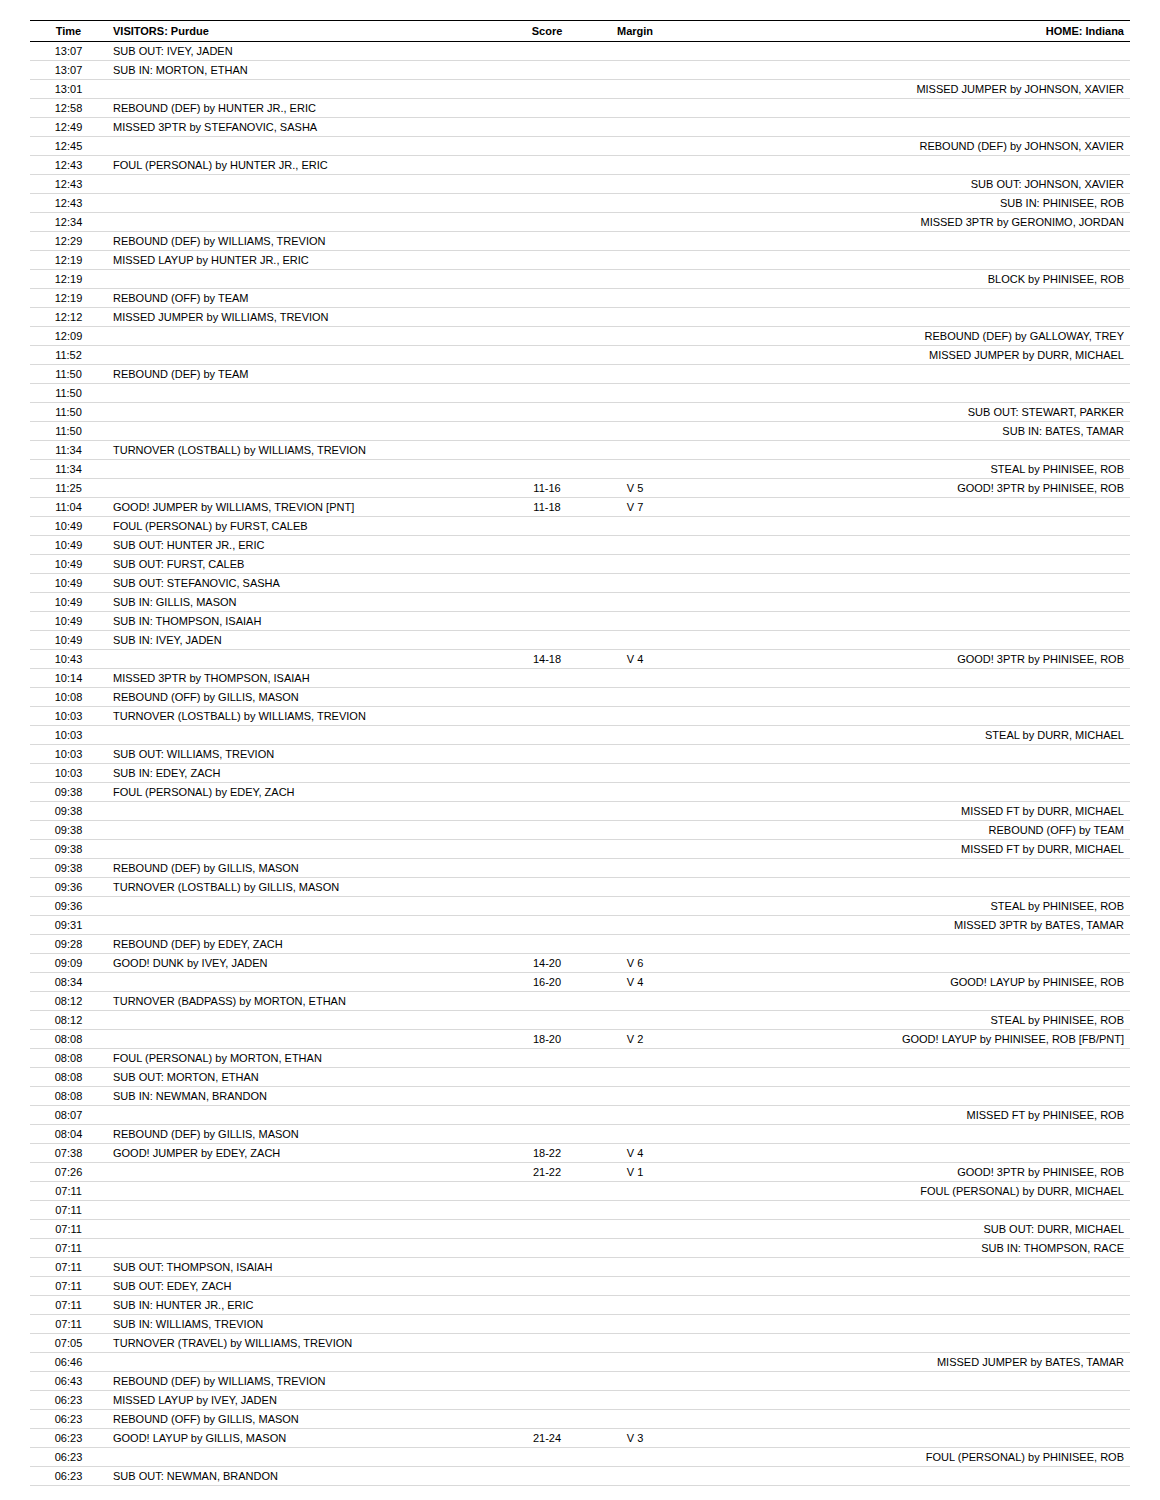Play-by-play log
| Time | VISITORS: Purdue | Score | Margin | HOME: Indiana |
| --- | --- | --- | --- | --- |
| 13:07 | SUB OUT: IVEY, JADEN | | | |
| 13:07 | SUB IN: MORTON, ETHAN | | | |
| 13:01 | | | | MISSED JUMPER by JOHNSON, XAVIER |
| 12:58 | REBOUND (DEF) by HUNTER JR., ERIC | | | |
| 12:49 | MISSED 3PTR by STEFANOVIC, SASHA | | | |
| 12:45 | | | | REBOUND (DEF) by JOHNSON, XAVIER |
| 12:43 | FOUL (PERSONAL) by HUNTER JR., ERIC | | | |
| 12:43 | | | | SUB OUT: JOHNSON, XAVIER |
| 12:43 | | | | SUB IN: PHINISEE, ROB |
| 12:34 | | | | MISSED 3PTR by GERONIMO, JORDAN |
| 12:29 | REBOUND (DEF) by WILLIAMS, TREVION | | | |
| 12:19 | MISSED LAYUP by HUNTER JR., ERIC | | | |
| 12:19 | | | | BLOCK by PHINISEE, ROB |
| 12:19 | REBOUND (OFF) by TEAM | | | |
| 12:12 | MISSED JUMPER by WILLIAMS, TREVION | | | |
| 12:09 | | | | REBOUND (DEF) by GALLOWAY, TREY |
| 11:52 | | | | MISSED JUMPER by DURR, MICHAEL |
| 11:50 | REBOUND (DEF) by TEAM | | | |
| 11:50 | | | | |
| 11:50 | | | | SUB OUT: STEWART, PARKER |
| 11:50 | | | | SUB IN: BATES, TAMAR |
| 11:34 | TURNOVER (LOSTBALL) by WILLIAMS, TREVION | | | |
| 11:34 | | | | STEAL by PHINISEE, ROB |
| 11:25 | | 11-16 | V 5 | GOOD! 3PTR by PHINISEE, ROB |
| 11:04 | GOOD! JUMPER by WILLIAMS, TREVION [PNT] | 11-18 | V 7 | |
| 10:49 | FOUL (PERSONAL) by FURST, CALEB | | | |
| 10:49 | SUB OUT: HUNTER JR., ERIC | | | |
| 10:49 | SUB OUT: FURST, CALEB | | | |
| 10:49 | SUB OUT: STEFANOVIC, SASHA | | | |
| 10:49 | SUB IN: GILLIS, MASON | | | |
| 10:49 | SUB IN: THOMPSON, ISAIAH | | | |
| 10:49 | SUB IN: IVEY, JADEN | | | |
| 10:43 | | 14-18 | V 4 | GOOD! 3PTR by PHINISEE, ROB |
| 10:14 | MISSED 3PTR by THOMPSON, ISAIAH | | | |
| 10:08 | REBOUND (OFF) by GILLIS, MASON | | | |
| 10:03 | TURNOVER (LOSTBALL) by WILLIAMS, TREVION | | | |
| 10:03 | | | | STEAL by DURR, MICHAEL |
| 10:03 | SUB OUT: WILLIAMS, TREVION | | | |
| 10:03 | SUB IN: EDEY, ZACH | | | |
| 09:38 | FOUL (PERSONAL) by EDEY, ZACH | | | |
| 09:38 | | | | MISSED FT by DURR, MICHAEL |
| 09:38 | | | | REBOUND (OFF) by TEAM |
| 09:38 | | | | MISSED FT by DURR, MICHAEL |
| 09:38 | REBOUND (DEF) by GILLIS, MASON | | | |
| 09:36 | TURNOVER (LOSTBALL) by GILLIS, MASON | | | |
| 09:36 | | | | STEAL by PHINISEE, ROB |
| 09:31 | | | | MISSED 3PTR by BATES, TAMAR |
| 09:28 | REBOUND (DEF) by EDEY, ZACH | | | |
| 09:09 | GOOD! DUNK by IVEY, JADEN | 14-20 | V 6 | |
| 08:34 | | 16-20 | V 4 | GOOD! LAYUP by PHINISEE, ROB |
| 08:12 | TURNOVER (BADPASS) by MORTON, ETHAN | | | |
| 08:12 | | | | STEAL by PHINISEE, ROB |
| 08:08 | | 18-20 | V 2 | GOOD! LAYUP by PHINISEE, ROB [FB/PNT] |
| 08:08 | FOUL (PERSONAL) by MORTON, ETHAN | | | |
| 08:08 | SUB OUT: MORTON, ETHAN | | | |
| 08:08 | SUB IN: NEWMAN, BRANDON | | | |
| 08:07 | | | | MISSED FT by PHINISEE, ROB |
| 08:04 | REBOUND (DEF) by GILLIS, MASON | | | |
| 07:38 | GOOD! JUMPER by EDEY, ZACH | 18-22 | V 4 | |
| 07:26 | | 21-22 | V 1 | GOOD! 3PTR by PHINISEE, ROB |
| 07:11 | | | | FOUL (PERSONAL) by DURR, MICHAEL |
| 07:11 | | | | |
| 07:11 | | | | SUB OUT: DURR, MICHAEL |
| 07:11 | | | | SUB IN: THOMPSON, RACE |
| 07:11 | SUB OUT: THOMPSON, ISAIAH | | | |
| 07:11 | SUB OUT: EDEY, ZACH | | | |
| 07:11 | SUB IN: HUNTER JR., ERIC | | | |
| 07:11 | SUB IN: WILLIAMS, TREVION | | | |
| 07:05 | TURNOVER (TRAVEL) by WILLIAMS, TREVION | | | |
| 06:46 | | | | MISSED JUMPER by BATES, TAMAR |
| 06:43 | REBOUND (DEF) by WILLIAMS, TREVION | | | |
| 06:23 | MISSED LAYUP by IVEY, JADEN | | | |
| 06:23 | REBOUND (OFF) by GILLIS, MASON | | | |
| 06:23 | GOOD! LAYUP by GILLIS, MASON | 21-24 | V 3 | |
| 06:23 | | | | FOUL (PERSONAL) by PHINISEE, ROB |
| 06:23 | SUB OUT: NEWMAN, BRANDON | | | |